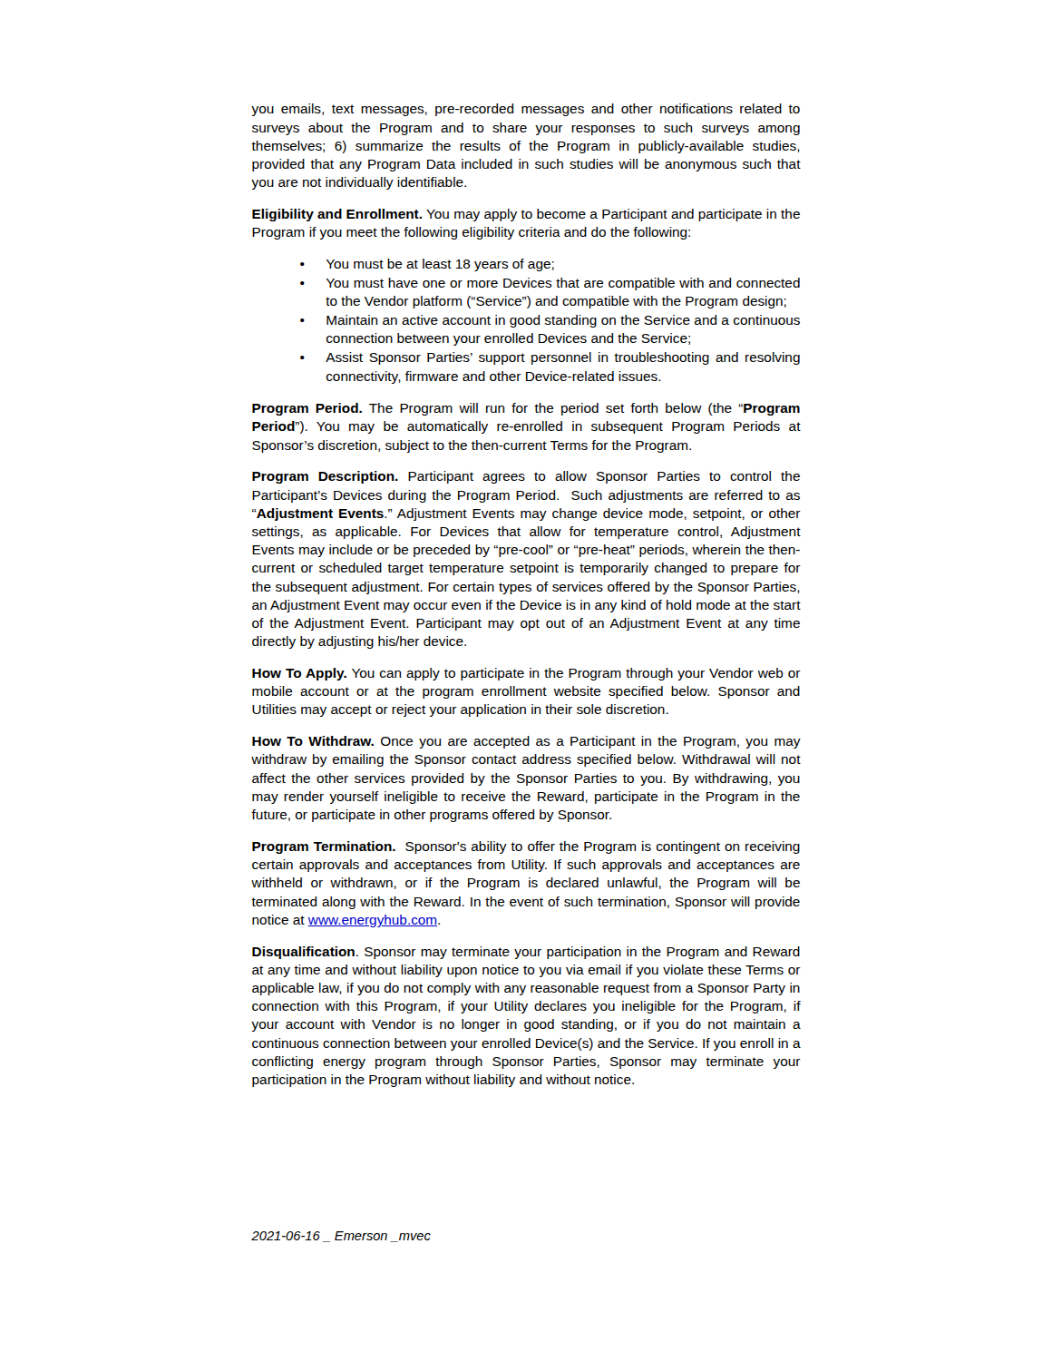you emails, text messages, pre-recorded messages and other notifications related to surveys about the Program and to share your responses to such surveys among themselves; 6) summarize the results of the Program in publicly-available studies, provided that any Program Data included in such studies will be anonymous such that you are not individually identifiable.
Eligibility and Enrollment. You may apply to become a Participant and participate in the Program if you meet the following eligibility criteria and do the following:
You must be at least 18 years of age;
You must have one or more Devices that are compatible with and connected to the Vendor platform (“Service”) and compatible with the Program design;
Maintain an active account in good standing on the Service and a continuous connection between your enrolled Devices and the Service;
Assist Sponsor Parties’ support personnel in troubleshooting and resolving connectivity, firmware and other Device-related issues.
Program Period. The Program will run for the period set forth below (the “Program Period”). You may be automatically re-enrolled in subsequent Program Periods at Sponsor’s discretion, subject to the then-current Terms for the Program.
Program Description. Participant agrees to allow Sponsor Parties to control the Participant’s Devices during the Program Period. Such adjustments are referred to as “Adjustment Events.” Adjustment Events may change device mode, setpoint, or other settings, as applicable. For Devices that allow for temperature control, Adjustment Events may include or be preceded by “pre-cool” or “pre-heat” periods, wherein the then-current or scheduled target temperature setpoint is temporarily changed to prepare for the subsequent adjustment. For certain types of services offered by the Sponsor Parties, an Adjustment Event may occur even if the Device is in any kind of hold mode at the start of the Adjustment Event. Participant may opt out of an Adjustment Event at any time directly by adjusting his/her device.
How To Apply. You can apply to participate in the Program through your Vendor web or mobile account or at the program enrollment website specified below. Sponsor and Utilities may accept or reject your application in their sole discretion.
How To Withdraw. Once you are accepted as a Participant in the Program, you may withdraw by emailing the Sponsor contact address specified below. Withdrawal will not affect the other services provided by the Sponsor Parties to you. By withdrawing, you may render yourself ineligible to receive the Reward, participate in the Program in the future, or participate in other programs offered by Sponsor.
Program Termination. Sponsor's ability to offer the Program is contingent on receiving certain approvals and acceptances from Utility. If such approvals and acceptances are withheld or withdrawn, or if the Program is declared unlawful, the Program will be terminated along with the Reward. In the event of such termination, Sponsor will provide notice at www.energyhub.com.
Disqualification. Sponsor may terminate your participation in the Program and Reward at any time and without liability upon notice to you via email if you violate these Terms or applicable law, if you do not comply with any reasonable request from a Sponsor Party in connection with this Program, if your Utility declares you ineligible for the Program, if your account with Vendor is no longer in good standing, or if you do not maintain a continuous connection between your enrolled Device(s) and the Service. If you enroll in a conflicting energy program through Sponsor Parties, Sponsor may terminate your participation in the Program without liability and without notice.
2021-06-16 _ Emerson _mvec